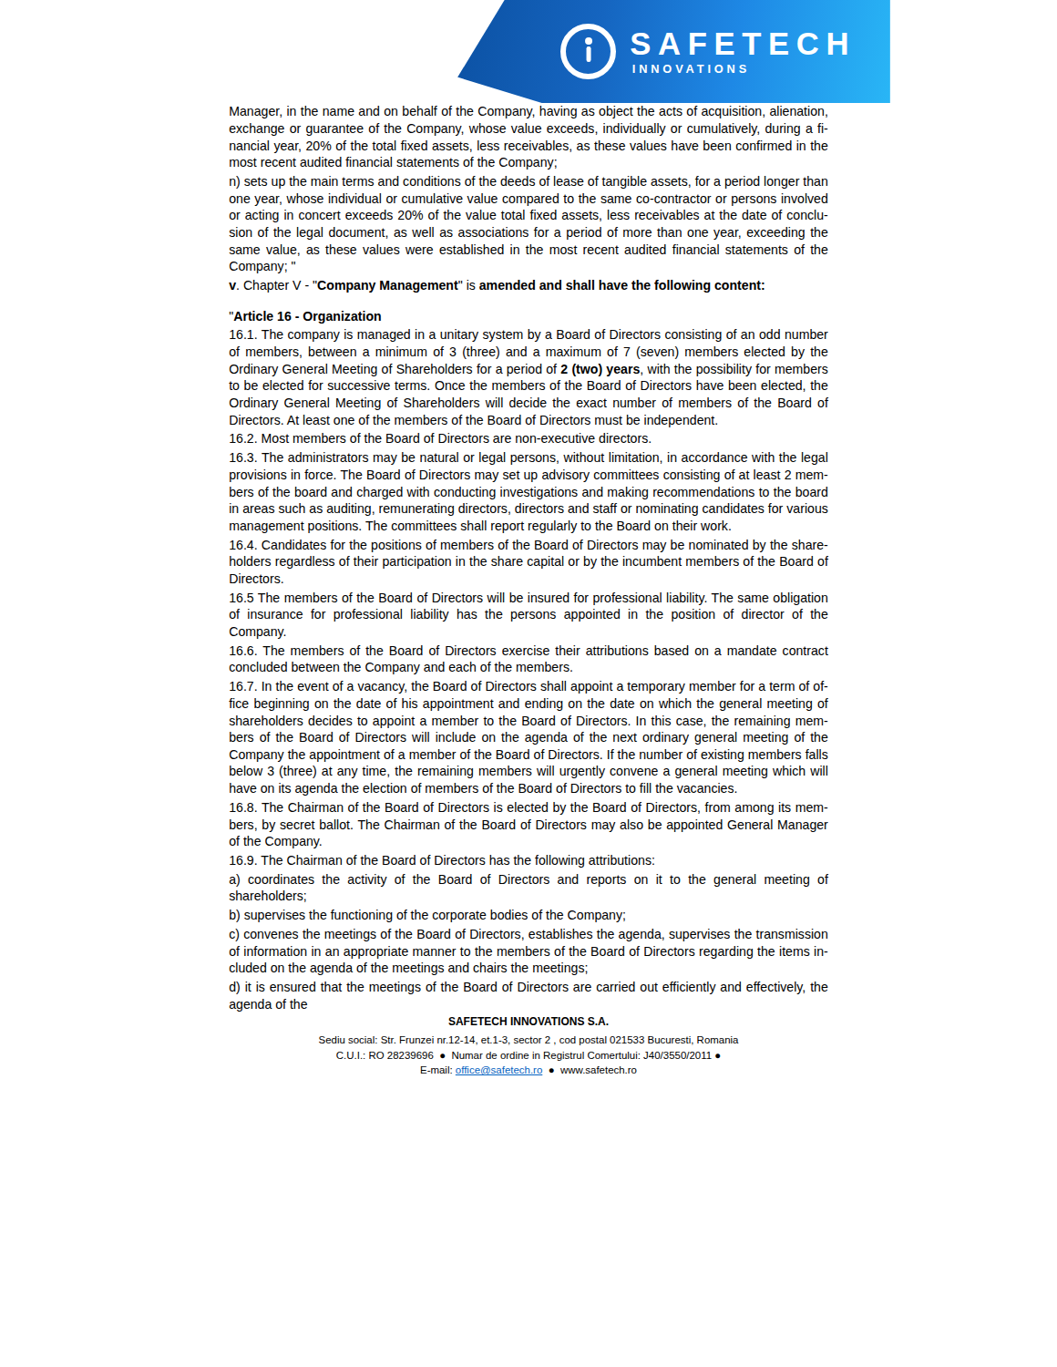SAFETECH INNOVATIONS
Manager, in the name and on behalf of the Company, having as object the acts of acquisition, alienation, exchange or guarantee of the Company, whose value exceeds, individually or cumulatively, during a financial year, 20% of the total fixed assets, less receivables, as these values have been confirmed in the most recent audited financial statements of the Company;
n) sets up the main terms and conditions of the deeds of lease of tangible assets, for a period longer than one year, whose individual or cumulative value compared to the same co-contractor or persons involved or acting in concert exceeds 20% of the value total fixed assets, less receivables at the date of conclusion of the legal document, as well as associations for a period of more than one year, exceeding the same value, as these values were established in the most recent audited financial statements of the Company; "
v. Chapter V - "Company Management" is amended and shall have the following content:
"Article 16 - Organization
16.1. The company is managed in a unitary system by a Board of Directors consisting of an odd number of members, between a minimum of 3 (three) and a maximum of 7 (seven) members elected by the Ordinary General Meeting of Shareholders for a period of 2 (two) years, with the possibility for members to be elected for successive terms. Once the members of the Board of Directors have been elected, the Ordinary General Meeting of Shareholders will decide the exact number of members of the Board of Directors. At least one of the members of the Board of Directors must be independent.
16.2. Most members of the Board of Directors are non-executive directors.
16.3. The administrators may be natural or legal persons, without limitation, in accordance with the legal provisions in force. The Board of Directors may set up advisory committees consisting of at least 2 members of the board and charged with conducting investigations and making recommendations to the board in areas such as auditing, remunerating directors, directors and staff or nominating candidates for various management positions. The committees shall report regularly to the Board on their work.
16.4. Candidates for the positions of members of the Board of Directors may be nominated by the shareholders regardless of their participation in the share capital or by the incumbent members of the Board of Directors.
16.5 The members of the Board of Directors will be insured for professional liability. The same obligation of insurance for professional liability has the persons appointed in the position of director of the Company.
16.6. The members of the Board of Directors exercise their attributions based on a mandate contract concluded between the Company and each of the members.
16.7. In the event of a vacancy, the Board of Directors shall appoint a temporary member for a term of office beginning on the date of his appointment and ending on the date on which the general meeting of shareholders decides to appoint a member to the Board of Directors. In this case, the remaining members of the Board of Directors will include on the agenda of the next ordinary general meeting of the Company the appointment of a member of the Board of Directors. If the number of existing members falls below 3 (three) at any time, the remaining members will urgently convene a general meeting which will have on its agenda the election of members of the Board of Directors to fill the vacancies.
16.8. The Chairman of the Board of Directors is elected by the Board of Directors, from among its members, by secret ballot. The Chairman of the Board of Directors may also be appointed General Manager of the Company.
16.9. The Chairman of the Board of Directors has the following attributions:
a) coordinates the activity of the Board of Directors and reports on it to the general meeting of shareholders;
b) supervises the functioning of the corporate bodies of the Company;
c) convenes the meetings of the Board of Directors, establishes the agenda, supervises the transmission of information in an appropriate manner to the members of the Board of Directors regarding the items included on the agenda of the meetings and chairs the meetings;
d) it is ensured that the meetings of the Board of Directors are carried out efficiently and effectively, the agenda of the
SAFETECH INNOVATIONS S.A.
Sediu social: Str. Frunzei nr.12-14, et.1-3, sector 2 , cod postal 021533 Bucuresti, Romania
C.U.I.: RO 28239696 ● Numar de ordine in Registrul Comertului: J40/3550/2011 ●
E-mail: office@safetech.ro ● www.safetech.ro